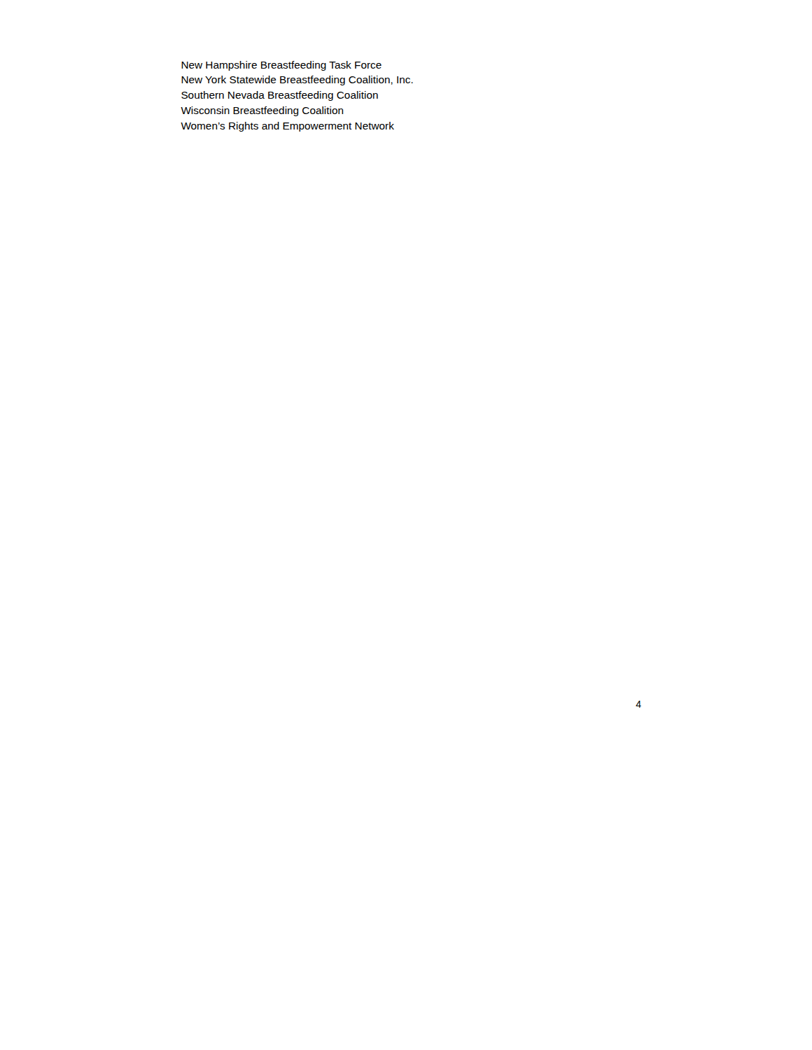New Hampshire Breastfeeding Task Force
New York Statewide Breastfeeding Coalition, Inc.
Southern Nevada Breastfeeding Coalition
Wisconsin Breastfeeding Coalition
Women’s Rights and Empowerment Network
4